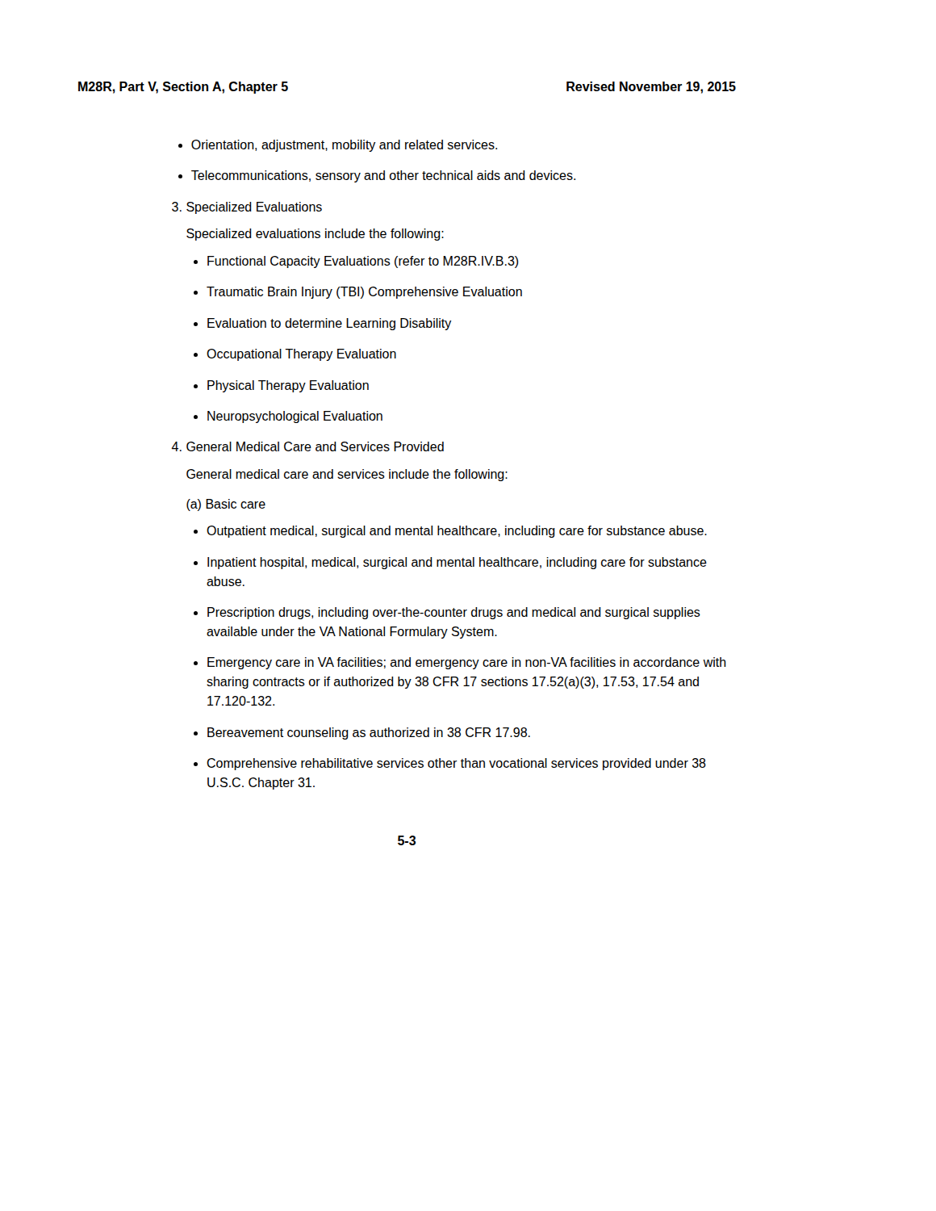M28R, Part V, Section A, Chapter 5 Revised November 19, 2015
Orientation, adjustment, mobility and related services.
Telecommunications, sensory and other technical aids and devices.
Specialized Evaluations
Specialized evaluations include the following:
Functional Capacity Evaluations (refer to M28R.IV.B.3)
Traumatic Brain Injury (TBI) Comprehensive Evaluation
Evaluation to determine Learning Disability
Occupational Therapy Evaluation
Physical Therapy Evaluation
Neuropsychological Evaluation
General Medical Care and Services Provided
General medical care and services include the following:
(a) Basic care
Outpatient medical, surgical and mental healthcare, including care for substance abuse.
Inpatient hospital, medical, surgical and mental healthcare, including care for substance abuse.
Prescription drugs, including over-the-counter drugs and medical and surgical supplies available under the VA National Formulary System.
Emergency care in VA facilities; and emergency care in non-VA facilities in accordance with sharing contracts or if authorized by 38 CFR 17 sections 17.52(a)(3), 17.53, 17.54 and 17.120-132.
Bereavement counseling as authorized in 38 CFR 17.98.
Comprehensive rehabilitative services other than vocational services provided under 38 U.S.C. Chapter 31.
5-3